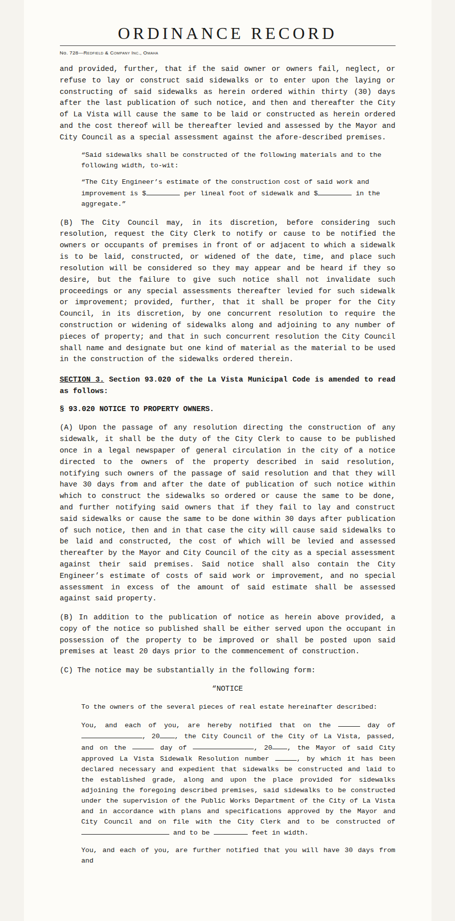ORDINANCE RECORD
No. 728—Redfield & Company Inc., Omaha
and provided, further, that if the said owner or owners fail, neglect, or refuse to lay or construct said sidewalks or to enter upon the laying or constructing of said sidewalks as herein ordered within thirty (30) days after the last publication of such notice, and then and thereafter the City of La Vista will cause the same to be laid or constructed as herein ordered and the cost thereof will be thereafter levied and assessed by the Mayor and City Council as a special assessment against the afore-described premises.
“Said sidewalks shall be constructed of the following materials and to the following width, to-wit:
“The City Engineer’s estimate of the construction cost of said work and improvement is $ per lineal foot of sidewalk and $ in the aggregate.”
(B) The City Council may, in its discretion, before considering such resolution, request the City Clerk to notify or cause to be notified the owners or occupants of premises in front of or adjacent to which a sidewalk is to be laid, constructed, or widened of the date, time, and place such resolution will be considered so they may appear and be heard if they so desire, but the failure to give such notice shall not invalidate such proceedings or any special assessments thereafter levied for such sidewalk or improvement; provided, further, that it shall be proper for the City Council, in its discretion, by one concurrent resolution to require the construction or widening of sidewalks along and adjoining to any number of pieces of property; and that in such concurrent resolution the City Council shall name and designate but one kind of material as the material to be used in the construction of the sidewalks ordered therein.
SECTION 3. Section 93.020 of the La Vista Municipal Code is amended to read as follows:
§ 93.020 NOTICE TO PROPERTY OWNERS.
(A) Upon the passage of any resolution directing the construction of any sidewalk, it shall be the duty of the City Clerk to cause to be published once in a legal newspaper of general circulation in the city of a notice directed to the owners of the property described in said resolution, notifying such owners of the passage of said resolution and that they will have 30 days from and after the date of publication of such notice within which to construct the sidewalks so ordered or cause the same to be done, and further notifying said owners that if they fail to lay and construct said sidewalks or cause the same to be done within 30 days after publication of such notice, then and in that case the city will cause said sidewalks to be laid and constructed, the cost of which will be levied and assessed thereafter by the Mayor and City Council of the city as a special assessment against their said premises. Said notice shall also contain the City Engineer’s estimate of costs of said work or improvement, and no special assessment in excess of the amount of said estimate shall be assessed against said property.
(B) In addition to the publication of notice as herein above provided, a copy of the notice so published shall be either served upon the occupant in possession of the property to be improved or shall be posted upon said premises at least 20 days prior to the commencement of construction.
(C) The notice may be substantially in the following form:
“NOTICE
To the owners of the several pieces of real estate hereinafter described:
You, and each of you, are hereby notified that on the day of , 20 , the City Council of the City of La Vista, passed, and on the day of , 20 , the Mayor of said City approved La Vista Sidewalk Resolution number , by which it has been declared necessary and expedient that sidewalks be constructed and laid to the established grade, along and upon the place provided for sidewalks adjoining the foregoing described premises, said sidewalks to be constructed under the supervision of the Public Works Department of the City of La Vista and in accordance with plans and specifications approved by the Mayor and City Council and on file with the City Clerk and to be constructed of and to be feet in width.
You, and each of you, are further notified that you will have 30 days from and